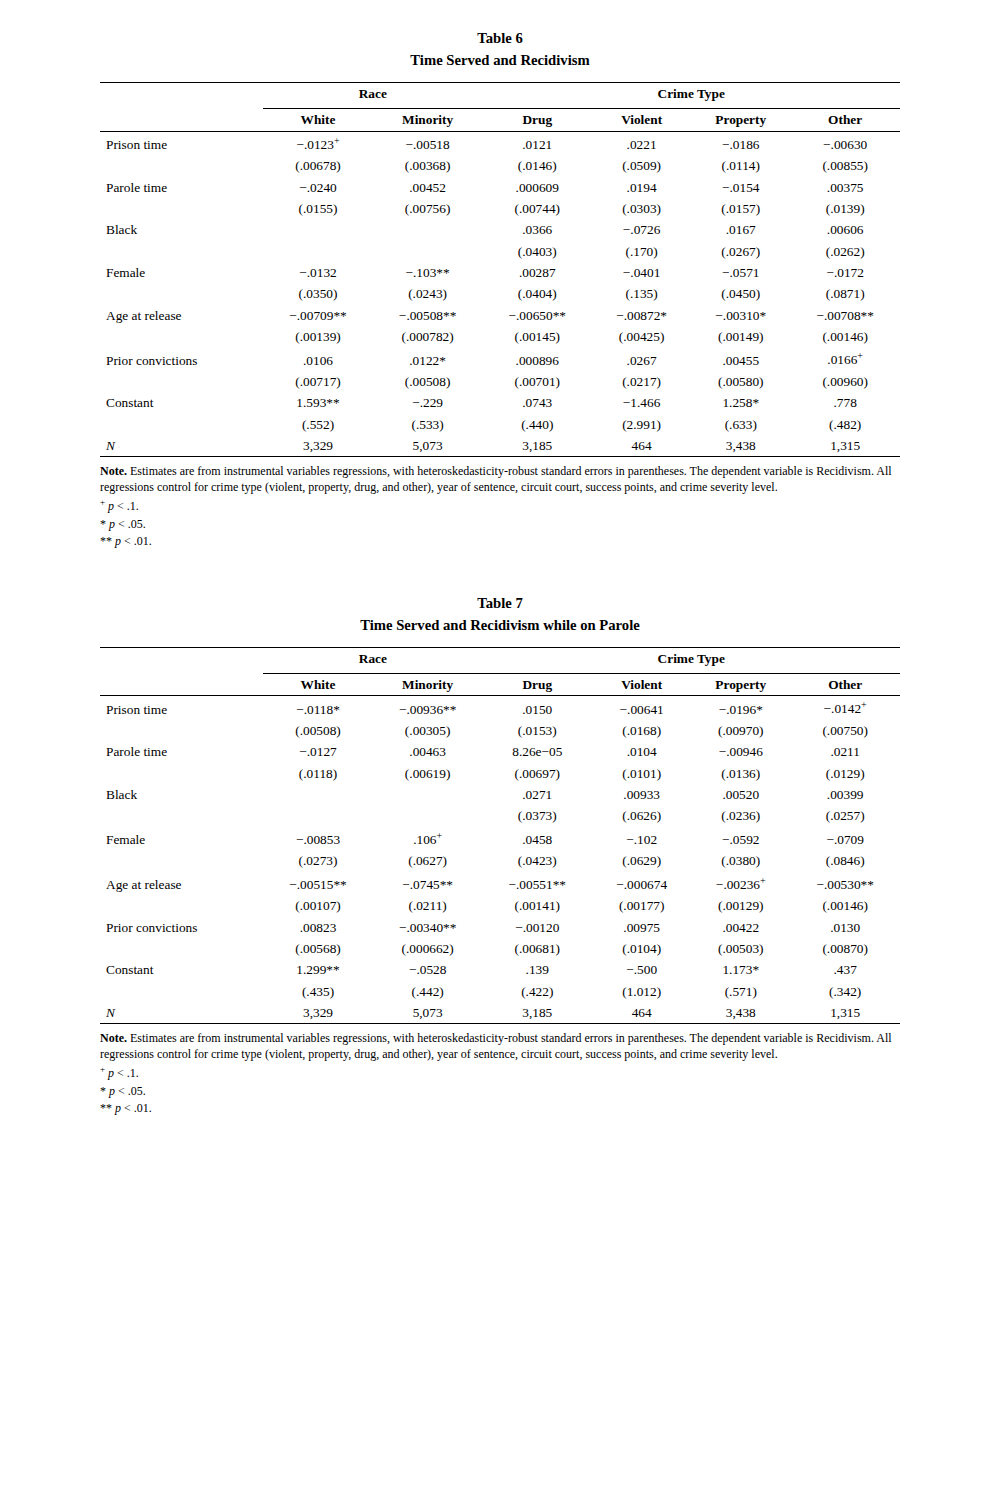Table 6
Time Served and Recidivism
| | Race | Crime Type |
| --- | --- | --- |
| | White | Minority | Drug | Violent | Property | Other |
| Prison time | −.0123 + | −.00518 | .0121 | .0221 | −.0186 | −.00630 |
| | (.00678) | (.00368) | (.0146) | (.0509) | (.0114) | (.00855) |
| Parole time | −.0240 | .00452 | .000609 | .0194 | −.0154 | .00375 |
| | (.0155) | (.00756) | (.00744) | (.0303) | (.0157) | (.0139) |
| Black | | | .0366 | −.0726 | .0167 | .00606 |
| | | | (.0403) | (.170) | (.0267) | (.0262) |
| Female | −.0132 | −.103** | .00287 | −.0401 | −.0571 | −.0172 |
| | (.0350) | (.0243) | (.0404) | (.135) | (.0450) | (.0871) |
| Age at release | −.00709** | −.00508** | −.00650** | −.00872* | −.00310* | −.00708** |
| | (.00139) | (.000782) | (.00145) | (.00425) | (.00149) | (.00146) |
| Prior convictions | .0106 | .0122* | .000896 | .0267 | .00455 | .0166 + |
| | (.00717) | (.00508) | (.00701) | (.0217) | (.00580) | (.00960) |
| Constant | 1.593** | −.229 | .0743 | −1.466 | 1.258* | .778 |
| | (.552) | (.533) | (.440) | (2.991) | (.633) | (.482) |
| N | 3,329 | 5,073 | 3,185 | 464 | 3,438 | 1,315 |
Note. Estimates are from instrumental variables regressions, with heteroskedasticity-robust standard errors in parentheses. The dependent variable is Recidivism. All regressions control for crime type (violent, property, drug, and other), year of sentence, circuit court, success points, and crime severity level.
+ p < .1.
* p < .05.
** p < .01.
Table 7
Time Served and Recidivism while on Parole
| | Race | Crime Type |
| --- | --- | --- |
| | White | Minority | Drug | Violent | Property | Other |
| Prison time | −.0118* | −.00936** | .0150 | −.00641 | −.0196* | −.0142 + |
| | (.00508) | (.00305) | (.0153) | (.0168) | (.00970) | (.00750) |
| Parole time | −.0127 | .00463 | 8.26e−05 | .0104 | −.00946 | .0211 |
| | (.0118) | (.00619) | (.00697) | (.0101) | (.0136) | (.0129) |
| Black | | | .0271 | .00933 | .00520 | .00399 |
| | | | (.0373) | (.0626) | (.0236) | (.0257) |
| Female | −.00853 | .106 + | .0458 | −.102 | −.0592 | −.0709 |
| | (.0273) | (.0627) | (.0423) | (.0629) | (.0380) | (.0846) |
| Age at release | −.00515** | −.0745** | −.00551** | −.000674 | −.00236 + | −.00530** |
| | (.00107) | (.0211) | (.00141) | (.00177) | (.00129) | (.00146) |
| Prior convictions | .00823 | −.00340** | −.00120 | .00975 | .00422 | .0130 |
| | (.00568) | (.000662) | (.00681) | (.0104) | (.00503) | (.00870) |
| Constant | 1.299** | −.0528 | .139 | −.500 | 1.173* | .437 |
| | (.435) | (.442) | (.422) | (1.012) | (.571) | (.342) |
| N | 3,329 | 5,073 | 3,185 | 464 | 3,438 | 1,315 |
Note. Estimates are from instrumental variables regressions, with heteroskedasticity-robust standard errors in parentheses. The dependent variable is Recidivism. All regressions control for crime type (violent, property, drug, and other), year of sentence, circuit court, success points, and crime severity level.
+ p < .1.
* p < .05.
** p < .01.